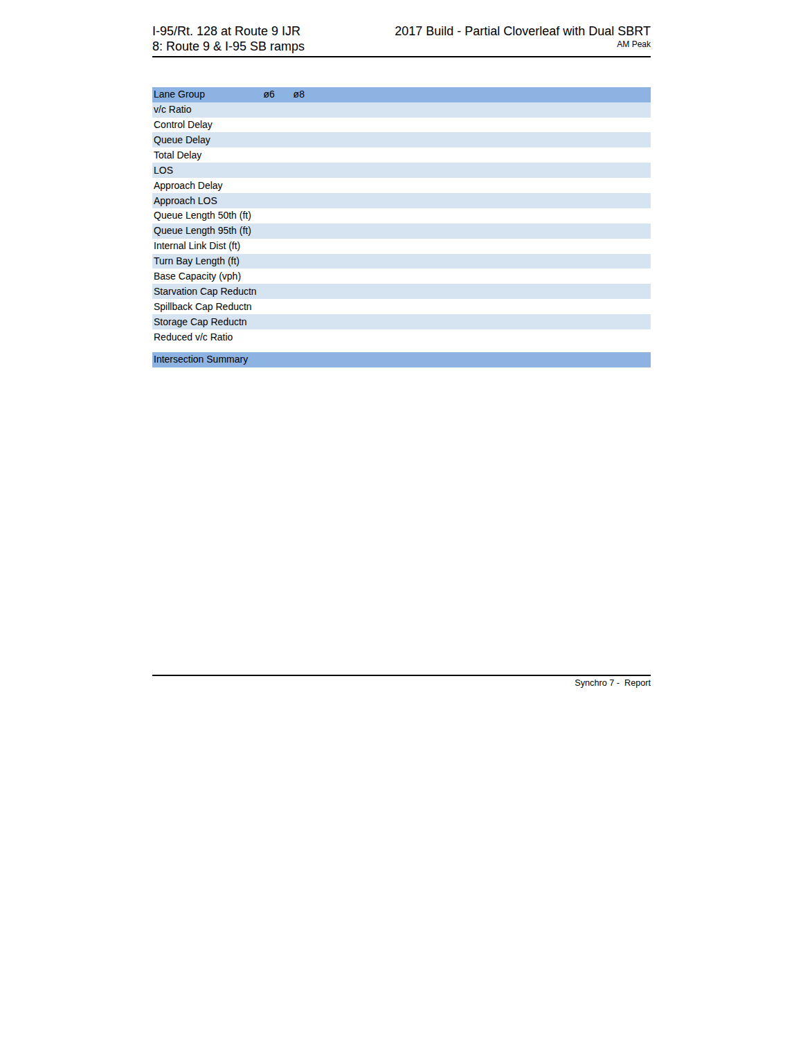I-95/Rt. 128 at Route 9 IJR
8: Route 9 & I-95 SB ramps
2017 Build - Partial Cloverleaf with Dual SBRT
AM Peak
| Lane Group | ø6 | ø8 | |
| v/c Ratio | | | |
| Control Delay | | | |
| Queue Delay | | | |
| Total Delay | | | |
| LOS | | | |
| Approach Delay | | | |
| Approach LOS | | | |
| Queue Length 50th (ft) | | | |
| Queue Length 95th (ft) | | | |
| Internal Link Dist (ft) | | | |
| Turn Bay Length (ft) | | | |
| Base Capacity (vph) | | | |
| Starvation Cap Reductn | | | |
| Spillback Cap Reductn | | | |
| Storage Cap Reductn | | | |
| Reduced v/c Ratio | | | |
| Intersection Summary | | | |
Synchro 7 - Report